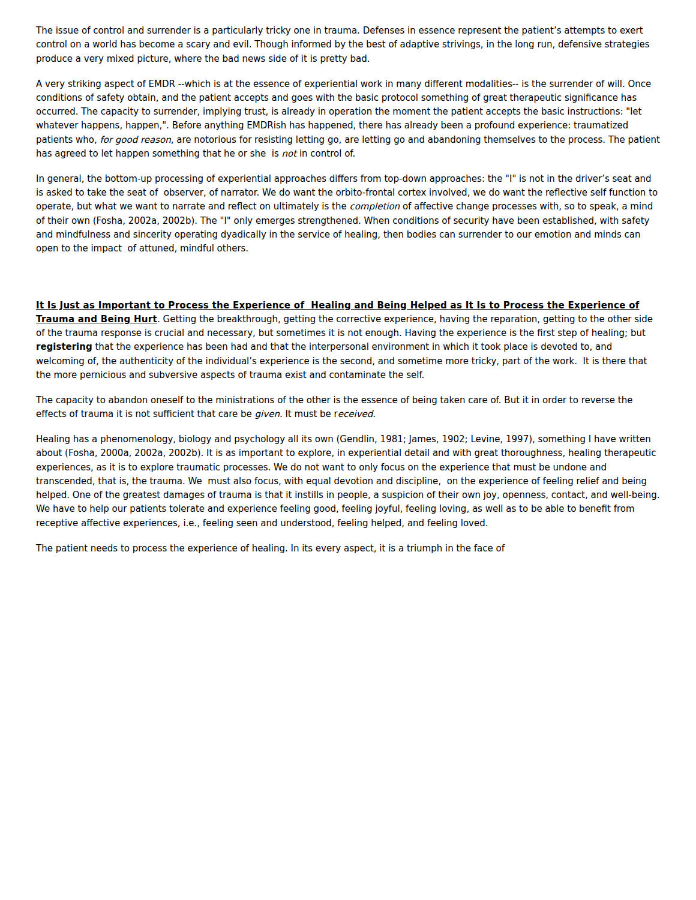The issue of control and surrender is a particularly tricky one in trauma. Defenses in essence represent the patient’s attempts to exert control on a world has become a scary and evil. Though informed by the best of adaptive strivings, in the long run, defensive strategies produce a very mixed picture, where the bad news side of it is pretty bad.
A very striking aspect of EMDR --which is at the essence of experiential work in many different modalities-- is the surrender of will. Once conditions of safety obtain, and the patient accepts and goes with the basic protocol something of great therapeutic significance has occurred. The capacity to surrender, implying trust, is already in operation the moment the patient accepts the basic instructions: "let whatever happens, happen,". Before anything EMDRish has happened, there has already been a profound experience: traumatized patients who, for good reason, are notorious for resisting letting go, are letting go and abandoning themselves to the process. The patient has agreed to let happen something that he or she is not in control of.
In general, the bottom-up processing of experiential approaches differs from top-down approaches: the "I" is not in the driver’s seat and is asked to take the seat of observer, of narrator. We do want the orbito-frontal cortex involved, we do want the reflective self function to operate, but what we want to narrate and reflect on ultimately is the completion of affective change processes with, so to speak, a mind of their own (Fosha, 2002a, 2002b). The "I" only emerges strengthened. When conditions of security have been established, with safety and mindfulness and sincerity operating dyadically in the service of healing, then bodies can surrender to our emotion and minds can open to the impact of attuned, mindful others.
It Is Just as Important to Process the Experience of Healing and Being Helped as It Is to Process the Experience of Trauma and Being Hurt. Getting the breakthrough, getting the corrective experience, having the reparation, getting to the other side of the trauma response is crucial and necessary, but sometimes it is not enough. Having the experience is the first step of healing; but registering that the experience has been had and that the interpersonal environment in which it took place is devoted to, and welcoming of, the authenticity of the individual’s experience is the second, and sometime more tricky, part of the work. It is there that the more pernicious and subversive aspects of trauma exist and contaminate the self.
The capacity to abandon oneself to the ministrations of the other is the essence of being taken care of. But it in order to reverse the effects of trauma it is not sufficient that care be given. It must be received.
Healing has a phenomenology, biology and psychology all its own (Gendlin, 1981; James, 1902; Levine, 1997), something I have written about (Fosha, 2000a, 2002a, 2002b). It is as important to explore, in experiential detail and with great thoroughness, healing therapeutic experiences, as it is to explore traumatic processes. We do not want to only focus on the experience that must be undone and transcended, that is, the trauma. We must also focus, with equal devotion and discipline, on the experience of feeling relief and being helped. One of the greatest damages of trauma is that it instills in people, a suspicion of their own joy, openness, contact, and well-being. We have to help our patients tolerate and experience feeling good, feeling joyful, feeling loving, as well as to be able to benefit from receptive affective experiences, i.e., feeling seen and understood, feeling helped, and feeling loved.
The patient needs to process the experience of healing. In its every aspect, it is a triumph in the face of